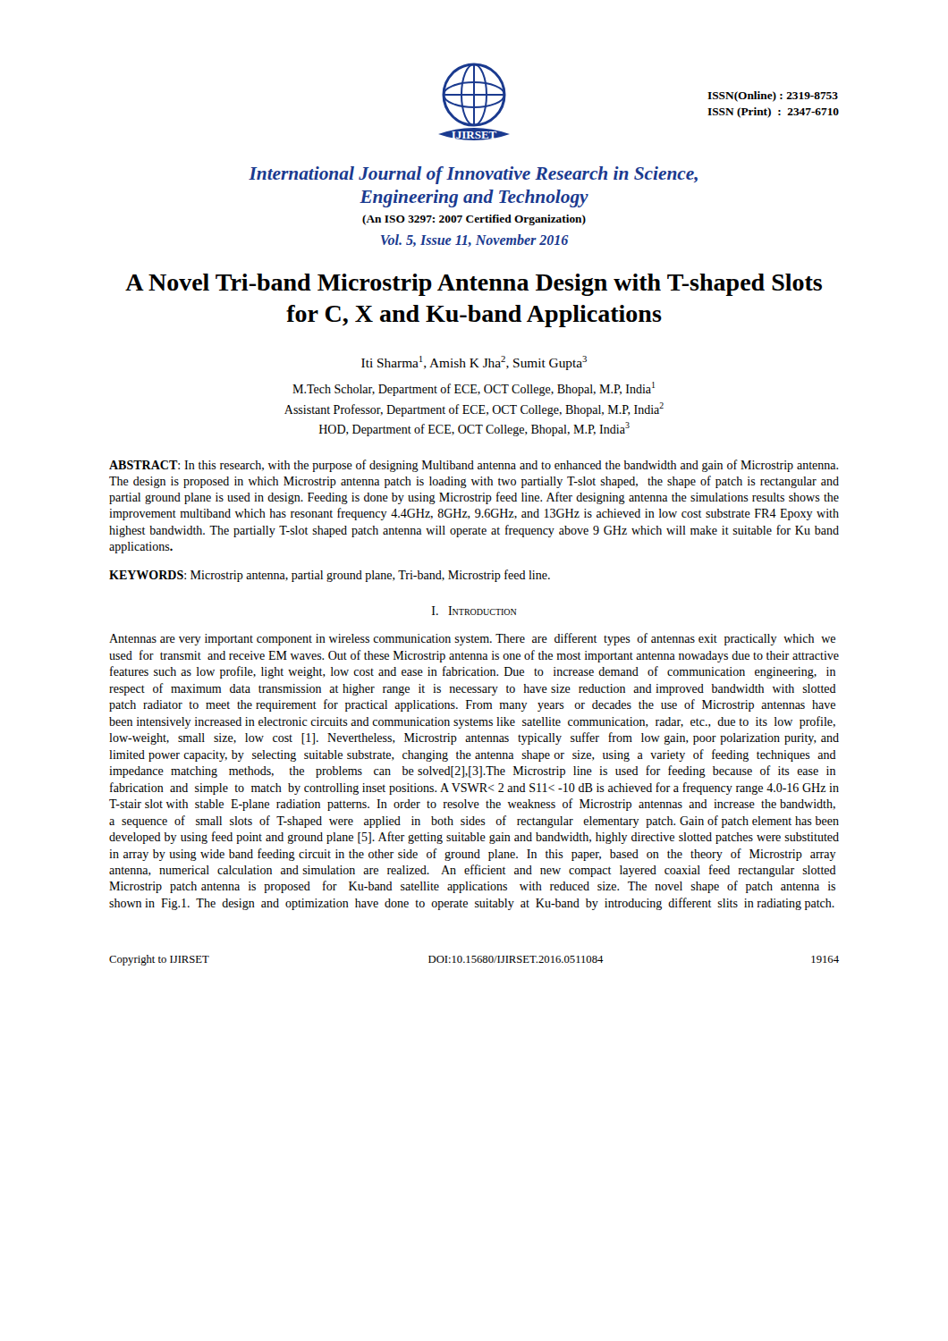ISSN(Online) : 2319-8753
ISSN (Print) : 2347-6710
IJIRSET
International Journal of Innovative Research in Science,
Engineering and Technology
(An ISO 3297: 2007 Certified Organization)
Vol. 5, Issue 11, November 2016
A Novel Tri-band Microstrip Antenna Design with T-shaped Slots for C, X and Ku-band Applications
Iti Sharma1, Amish K Jha2, Sumit Gupta3
M.Tech Scholar, Department of ECE, OCT College, Bhopal, M.P, India1
Assistant Professor, Department of ECE, OCT College, Bhopal, M.P, India2
HOD, Department of ECE, OCT College, Bhopal, M.P, India3
ABSTRACT: In this research, with the purpose of designing Multiband antenna and to enhanced the bandwidth and gain of Microstrip antenna. The design is proposed in which Microstrip antenna patch is loading with two partially T-slot shaped, the shape of patch is rectangular and partial ground plane is used in design. Feeding is done by using Microstrip feed line. After designing antenna the simulations results shows the improvement multiband which has resonant frequency 4.4GHz, 8GHz, 9.6GHz, and 13GHz is achieved in low cost substrate FR4 Epoxy with highest bandwidth. The partially T-slot shaped patch antenna will operate at frequency above 9 GHz which will make it suitable for Ku band applications.
KEYWORDS: Microstrip antenna, partial ground plane, Tri-band, Microstrip feed line.
I. Introduction
Antennas are very important component in wireless communication system. There are different types of antennas exit practically which we used for transmit and receive EM waves. Out of these Microstrip antenna is one of the most important antenna nowadays due to their attractive features such as low profile, light weight, low cost and ease in fabrication. Due to increase demand of communication engineering, in respect of maximum data transmission at higher range it is necessary to have size reduction and improved bandwidth with slotted patch radiator to meet the requirement for practical applications. From many years or decades the use of Microstrip antennas have been intensively increased in electronic circuits and communication systems like satellite communication, radar, etc., due to its low profile, low-weight, small size, low cost [1]. Nevertheless, Microstrip antennas typically suffer from low gain, poor polarization purity, and limited power capacity, by selecting suitable substrate, changing the antenna shape or size, using a variety of feeding techniques and impedance matching methods, the problems can be solved[2],[3].The Microstrip line is used for feeding because of its ease in fabrication and simple to match by controlling inset positions. A VSWR< 2 and S11< -10 dB is achieved for a frequency range 4.0-16 GHz in T-stair slot with stable E-plane radiation patterns. In order to resolve the weakness of Microstrip antennas and increase the bandwidth, a sequence of small slots of T-shaped were applied in both sides of rectangular elementary patch. Gain of patch element has been developed by using feed point and ground plane [5]. After getting suitable gain and bandwidth, highly directive slotted patches were substituted in array by using wide band feeding circuit in the other side of ground plane. In this paper, based on the theory of Microstrip array antenna, numerical calculation and simulation are realized. An efficient and new compact layered coaxial feed rectangular slotted Microstrip patch antenna is proposed for Ku-band satellite applications with reduced size. The novel shape of patch antenna is shown in Fig.1. The design and optimization have done to operate suitably at Ku-band by introducing different slits in radiating patch.
Copyright to IJIRSET DOI:10.15680/IJIRSET.2016.0511084 19164